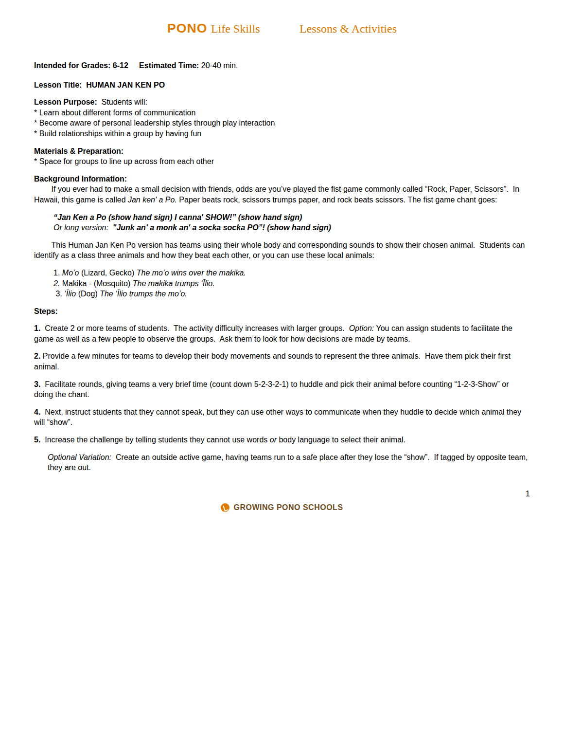PONO Life Skills Lessons & Activities
Intended for Grades: 6-12 Estimated Time: 20-40 min.
Lesson Title: HUMAN JAN KEN PO
Lesson Purpose: Students will:
* Learn about different forms of communication
* Become aware of personal leadership styles through play interaction
* Build relationships within a group by having fun
Materials & Preparation:
* Space for groups to line up across from each other
Background Information:
If you ever had to make a small decision with friends, odds are you’ve played the fist game commonly called “Rock, Paper, Scissors". In Hawaii, this game is called Jan ken' a Po. Paper beats rock, scissors trumps paper, and rock beats scissors. The fist game chant goes:
“Jan Ken a Po (show hand sign) I canna' SHOW!” (show hand sign)
Or long version: "Junk an' a monk an' a socka socka PO”! (show hand sign)
This Human Jan Ken Po version has teams using their whole body and corresponding sounds to show their chosen animal. Students can identify as a class three animals and how they beat each other, or you can use these local animals:
1. Mo’o (Lizard, Gecko) The mo’o wins over the makika.
2. Makika - (Mosquito) The makika trumps ‘Īlio.
3. ‘Īlio (Dog) The ‘Īlio trumps the mo’o.
Steps:
1. Create 2 or more teams of students. The activity difficulty increases with larger groups. Option: You can assign students to facilitate the game as well as a few people to observe the groups. Ask them to look for how decisions are made by teams.
2. Provide a few minutes for teams to develop their body movements and sounds to represent the three animals. Have them pick their first animal.
3. Facilitate rounds, giving teams a very brief time (count down 5-2-3-2-1) to huddle and pick their animal before counting “1-2-3-Show” or doing the chant.
4. Next, instruct students that they cannot speak, but they can use other ways to communicate when they huddle to decide which animal they will “show”.
5. Increase the challenge by telling students they cannot use words or body language to select their animal.
Optional Variation: Create an outside active game, having teams run to a safe place after they lose the “show”. If tagged by opposite team, they are out.
1
GROWING PONO SCHOOLS